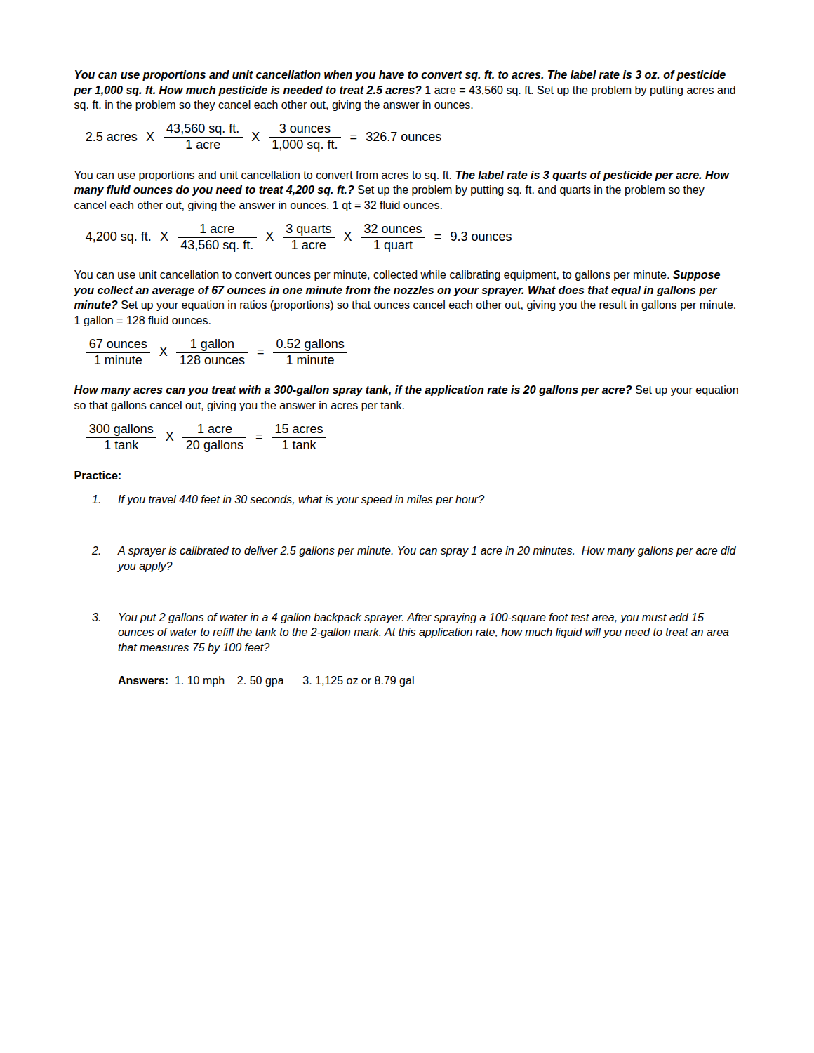You can use proportions and unit cancellation when you have to convert sq. ft. to acres. The label rate is 3 oz. of pesticide per 1,000 sq. ft. How much pesticide is needed to treat 2.5 acres? 1 acre = 43,560 sq. ft. Set up the problem by putting acres and sq. ft. in the problem so they cancel each other out, giving the answer in ounces.
2.5 acres X 43,560 sq. ft. 1 acre X 3 ounces 1,000 sq. ft. = 326.7 ounces
You can use proportions and unit cancellation to convert from acres to sq. ft. The label rate is 3 quarts of pesticide per acre. How many fluid ounces do you need to treat 4,200 sq. ft.? Set up the problem by putting sq. ft. and quarts in the problem so they cancel each other out, giving the answer in ounces. 1 qt = 32 fluid ounces.
4,200 sq. ft. X 1 acre 43,560 sq. ft. X 3 quarts 1 acre X 32 ounces 1 quart = 9.3 ounces
You can use unit cancellation to convert ounces per minute, collected while calibrating equipment, to gallons per minute. Suppose you collect an average of 67 ounces in one minute from the nozzles on your sprayer. What does that equal in gallons per minute? Set up your equation in ratios (proportions) so that ounces cancel each other out, giving you the result in gallons per minute. 1 gallon = 128 fluid ounces.
67 ounces 1 minute X 1 gallon 128 ounces = 0.52 gallons 1 minute
How many acres can you treat with a 300-gallon spray tank, if the application rate is 20 gallons per acre? Set up your equation so that gallons cancel out, giving you the answer in acres per tank.
300 gallons 1 tank X 1 acre 20 gallons = 15 acres 1 tank
Practice:
If you travel 440 feet in 30 seconds, what is your speed in miles per hour?
A sprayer is calibrated to deliver 2.5 gallons per minute. You can spray 1 acre in 20 minutes. How many gallons per acre did you apply?
You put 2 gallons of water in a 4 gallon backpack sprayer. After spraying a 100-square foot test area, you must add 15 ounces of water to refill the tank to the 2-gallon mark. At this application rate, how much liquid will you need to treat an area that measures 75 by 100 feet?
Answers: 1. 10 mph 2. 50 gpa 3. 1,125 oz or 8.79 gal